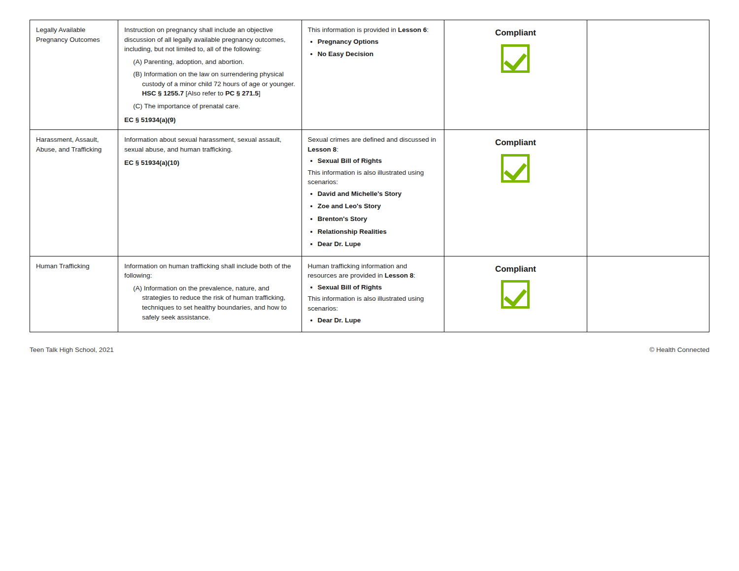| Legally Available Pregnancy Outcomes | Instruction on pregnancy shall include an objective discussion of all legally available pregnancy outcomes, including, but not limited to, all of the following: (A) Parenting, adoption, and abortion. (B) Information on the law on surrendering physical custody of a minor child 72 hours of age or younger. HSC § 1255.7 [Also refer to PC § 271.5 ] (C) The importance of prenatal care. EC § 51934(a)(9) | This information is provided in Lesson 6 : Pregnancy Options No Easy Decision | Compliant | |
| Harassment, Assault, Abuse, and Trafficking | Information about sexual harassment, sexual assault, sexual abuse, and human trafficking. EC § 51934(a)(10) | Sexual crimes are defined and discussed in Lesson 8 : Sexual Bill of Rights This information is also illustrated using scenarios: David and Michelle's Story Zoe and Leo's Story Brenton's Story Relationship Realities Dear Dr. Lupe | Compliant | |
| Human Trafficking | Information on human trafficking shall include both of the following: (A) Information on the prevalence, nature, and strategies to reduce the risk of human trafficking, techniques to set healthy boundaries, and how to safely seek assistance. | Human trafficking information and resources are provided in Lesson 8 : Sexual Bill of Rights This information is also illustrated using scenarios: Dear Dr. Lupe | Compliant | |
Teen Talk High School, 2021 © Health Connected